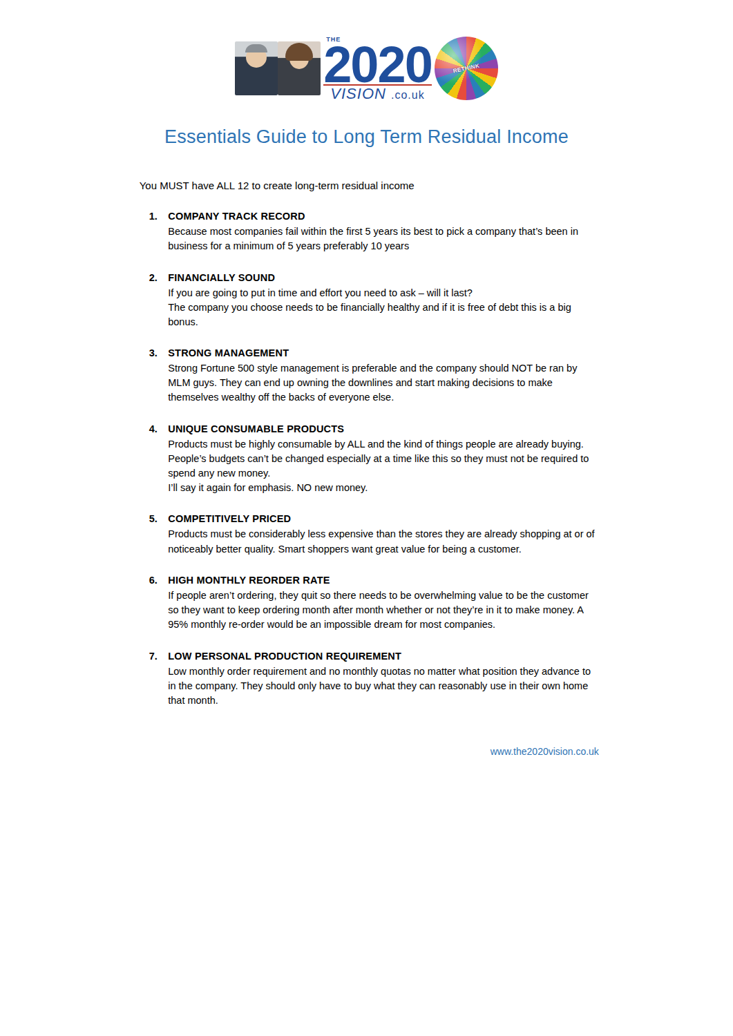THE
2020
VISION .co.uk
Essentials Guide to Long Term Residual Income
You MUST have ALL 12 to create long-term residual income
COMPANY TRACK RECORD
Because most companies fail within the first 5 years its best to pick a company that’s been in business for a minimum of 5 years preferably 10 years
FINANCIALLY SOUND
If you are going to put in time and effort you need to ask – will it last?
The company you choose needs to be financially healthy and if it is free of debt this is a big bonus.
STRONG MANAGEMENT
Strong Fortune 500 style management is preferable and the company should NOT be ran by MLM guys. They can end up owning the downlines and start making decisions to make themselves wealthy off the backs of everyone else.
UNIQUE CONSUMABLE PRODUCTS
Products must be highly consumable by ALL and the kind of things people are already buying. People’s budgets can’t be changed especially at a time like this so they must not be required to spend any new money.
I’ll say it again for emphasis. NO new money.
COMPETITIVELY PRICED
Products must be considerably less expensive than the stores they are already shopping at or of noticeably better quality. Smart shoppers want great value for being a customer.
HIGH MONTHLY REORDER RATE
If people aren’t ordering, they quit so there needs to be overwhelming value to be the customer so they want to keep ordering month after month whether or not they’re in it to make money. A 95% monthly re-order would be an impossible dream for most companies.
LOW PERSONAL PRODUCTION REQUIREMENT
Low monthly order requirement and no monthly quotas no matter what position they advance to in the company. They should only have to buy what they can reasonably use in their own home that month.
www.the2020vision.co.uk